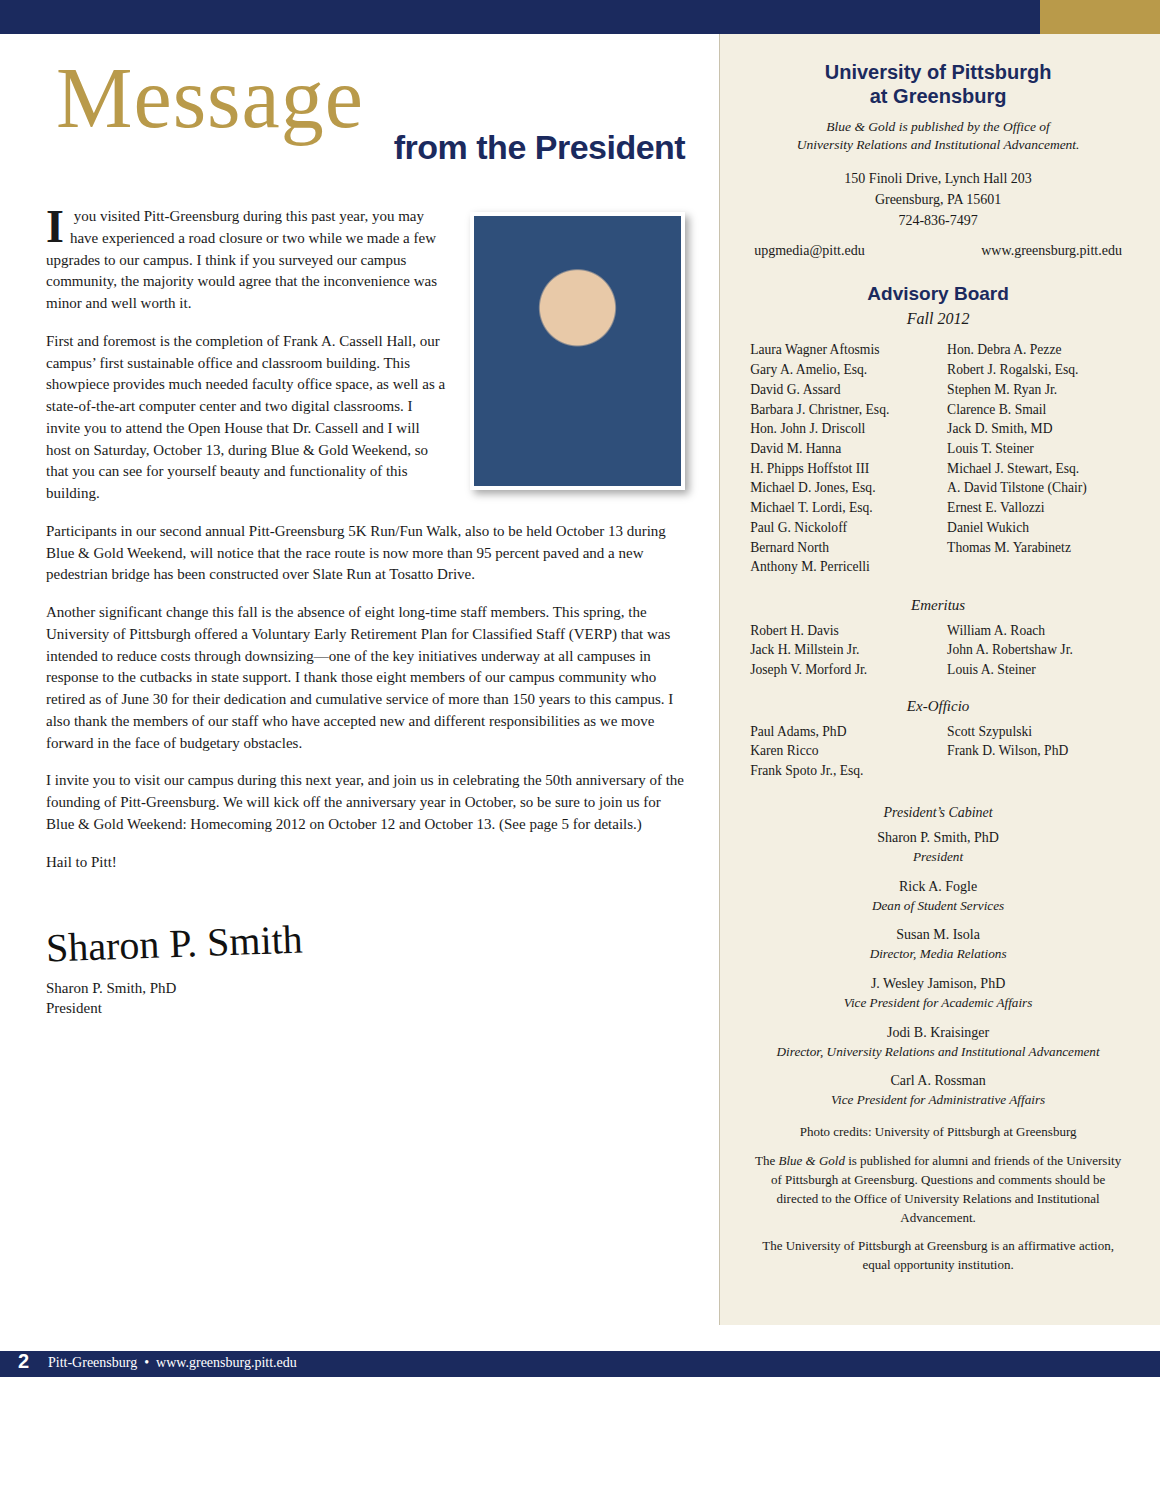Message
from the President
If you visited Pitt-Greensburg during this past year, you may have experienced a road closure or two while we made a few upgrades to our campus. I think if you surveyed our campus community, the majority would agree that the inconvenience was minor and well worth it.
First and foremost is the completion of Frank A. Cassell Hall, our campus’ first sustainable office and classroom building. This showpiece provides much needed faculty office space, as well as a state-of-the-art computer center and two digital classrooms. I invite you to attend the Open House that Dr. Cassell and I will host on Saturday, October 13, during Blue & Gold Weekend, so that you can see for yourself beauty and functionality of this building.
Participants in our second annual Pitt-Greensburg 5K Run/Fun Walk, also to be held October 13 during Blue & Gold Weekend, will notice that the race route is now more than 95 percent paved and a new pedestrian bridge has been constructed over Slate Run at Tosatto Drive.
Another significant change this fall is the absence of eight long-time staff members. This spring, the University of Pittsburgh offered a Voluntary Early Retirement Plan for Classified Staff (VERP) that was intended to reduce costs through downsizing—one of the key initiatives underway at all campuses in response to the cutbacks in state support. I thank those eight members of our campus community who retired as of June 30 for their dedication and cumulative service of more than 150 years to this campus. I also thank the members of our staff who have accepted new and different responsibilities as we move forward in the face of budgetary obstacles.
I invite you to visit our campus during this next year, and join us in celebrating the 50th anniversary of the founding of Pitt-Greensburg. We will kick off the anniversary year in October, so be sure to join us for Blue & Gold Weekend: Homecoming 2012 on October 12 and October 13. (See page 5 for details.)
Hail to Pitt!
Sharon P. Smith
Sharon P. Smith, PhD
President
University of Pittsburgh
at Greensburg
Blue & Gold is published by the Office of
University Relations and Institutional Advancement.
150 Finoli Drive, Lynch Hall 203
Greensburg, PA 15601
724-836-7497
upgmedia@pitt.edu www.greensburg.pitt.edu
Advisory Board
Fall 2012
Laura Wagner Aftosmis
Gary A. Amelio, Esq.
David G. Assard
Barbara J. Christner, Esq.
Hon. John J. Driscoll
David M. Hanna
H. Phipps Hoffstot III
Michael D. Jones, Esq.
Michael T. Lordi, Esq.
Paul G. Nickoloff
Bernard North
Anthony M. Perricelli
Hon. Debra A. Pezze
Robert J. Rogalski, Esq.
Stephen M. Ryan Jr.
Clarence B. Smail
Jack D. Smith, MD
Louis T. Steiner
Michael J. Stewart, Esq.
A. David Tilstone (Chair)
Ernest E. Vallozzi
Daniel Wukich
Thomas M. Yarabinetz
Emeritus
Robert H. Davis
Jack H. Millstein Jr.
Joseph V. Morford Jr.
William A. Roach
John A. Robertshaw Jr.
Louis A. Steiner
Ex-Officio
Paul Adams, PhD
Karen Ricco
Frank Spoto Jr., Esq.
Scott Szypulski
Frank D. Wilson, PhD
President’s Cabinet
Sharon P. Smith, PhDPresident
Rick A. FogleDean of Student Services
Susan M. IsolaDirector, Media Relations
J. Wesley Jamison, PhDVice President for Academic Affairs
Jodi B. KraisingerDirector, University Relations and Institutional Advancement
Carl A. RossmanVice President for Administrative Affairs
Photo credits: University of Pittsburgh at Greensburg
The Blue & Gold is published for alumni and friends of the University of Pittsburgh at Greensburg. Questions and comments should be directed to the Office of University Relations and Institutional Advancement.
The University of Pittsburgh at Greensburg is an affirmative action, equal opportunity institution.
2 Pitt-Greensburg • www.greensburg.pitt.edu